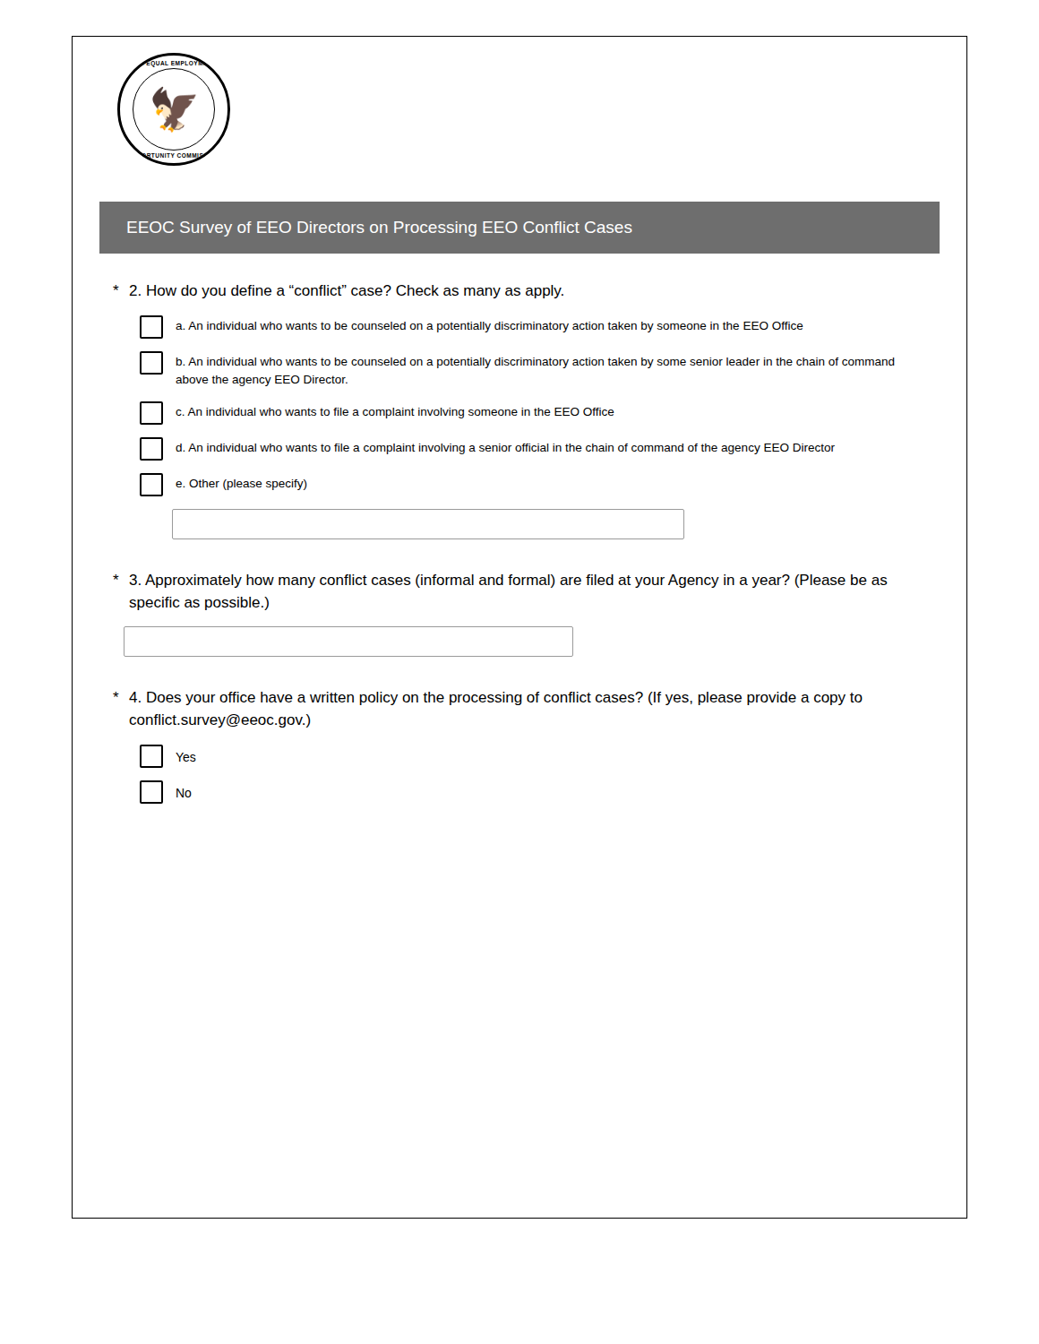U.S. EQUAL EMPLOYMENT
OPPORTUNITY COMMISSION
🦅
EEOC Survey of EEO Directors on Processing EEO Conflict Cases
*2. How do you define a “conflict” case? Check as many as apply.
a. An individual who wants to be counseled on a potentially discriminatory action taken by someone in the EEO Office
b. An individual who wants to be counseled on a potentially discriminatory action taken by some senior leader in the chain of command above the agency EEO Director.
c. An individual who wants to file a complaint involving someone in the EEO Office
d. An individual who wants to file a complaint involving a senior official in the chain of command of the agency EEO Director
e. Other (please specify)
*3. Approximately how many conflict cases (informal and formal) are filed at your Agency in a year? (Please be as specific as possible.)
*4. Does your office have a written policy on the processing of conflict cases? (If yes, please provide a copy to conflict.survey@eeoc.gov.)
Yes
No